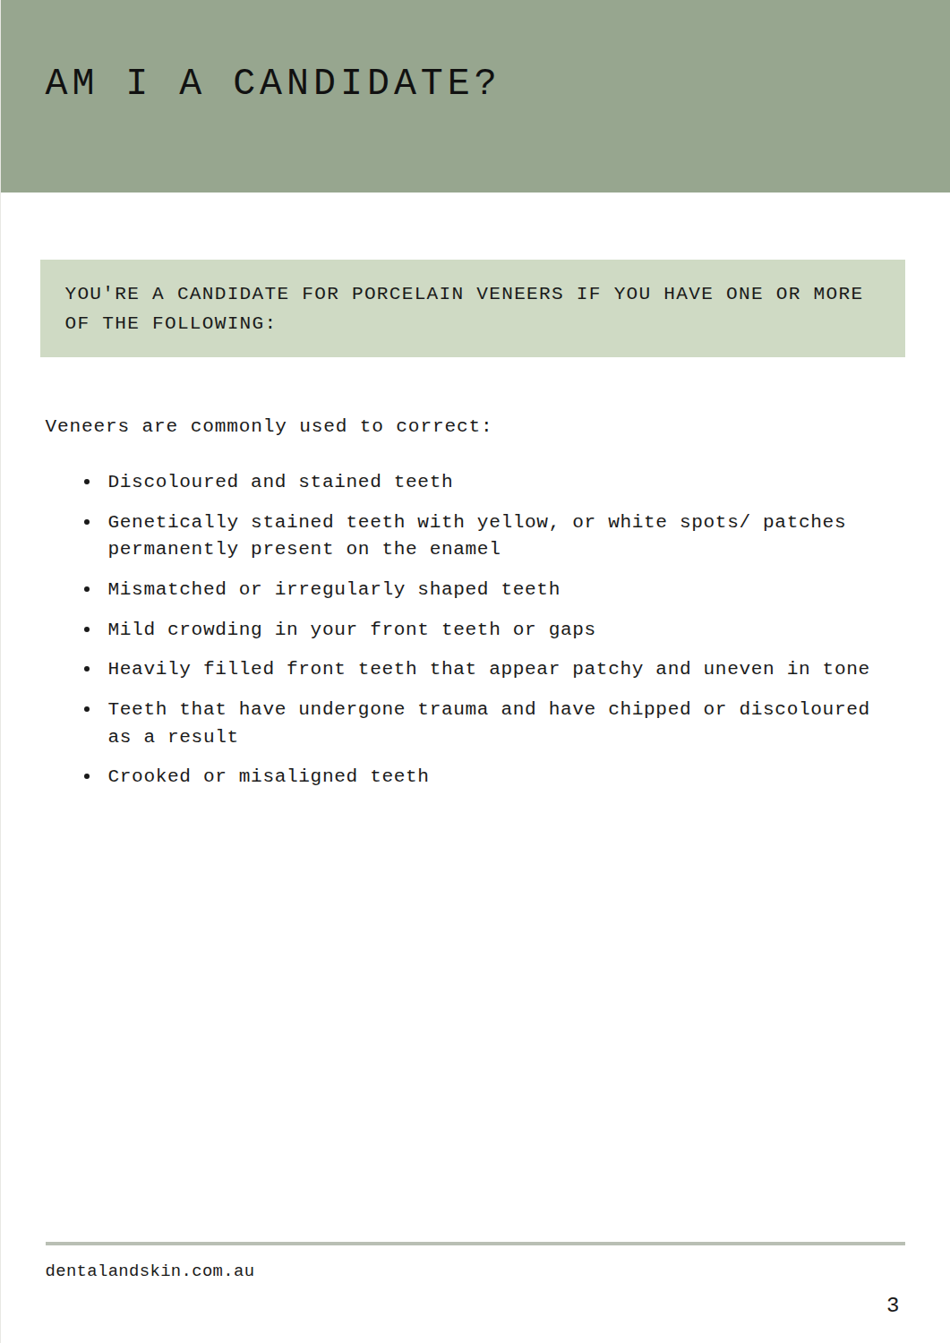AM I A CANDIDATE?
You're a candidate for porcelain veneers if you have one or more of the following:
Veneers are commonly used to correct:
Discoloured and stained teeth
Genetically stained teeth with yellow, or white spots/ patches permanently present on the enamel
Mismatched or irregularly shaped teeth
Mild crowding in your front teeth or gaps
Heavily filled front teeth that appear patchy and uneven in tone
Teeth that have undergone trauma and have chipped or discoloured as a result
Crooked or misaligned teeth
dentalandskin.com.au
3